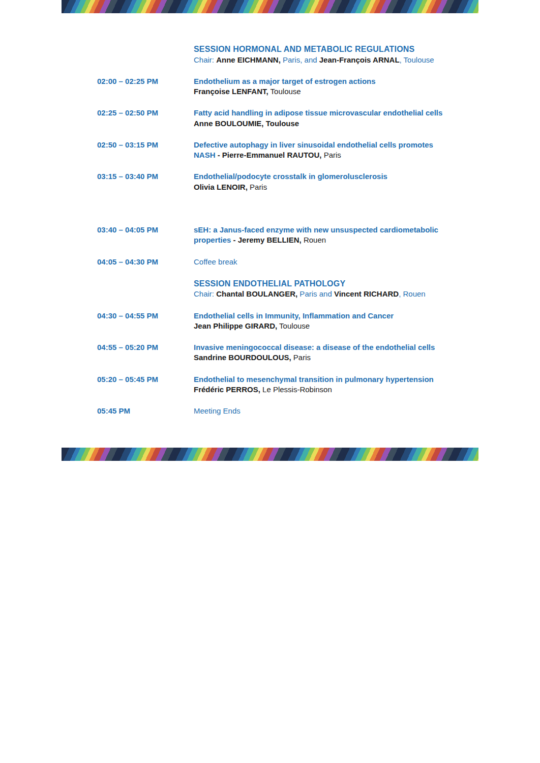| | SESSION HORMONAL AND METABOLIC REGULATIONS Chair: Anne EICHMANN, Paris, and Jean-François ARNAL , Toulouse |
| 02:00 – 02:25 PM | Endothelium as a major target of estrogen actions Françoise LENFANT, Toulouse |
| 02:25 – 02:50 PM | Fatty acid handling in adipose tissue microvascular endothelial cells Anne BOULOUMIE, Toulouse |
| 02:50 – 03:15 PM | Defective autophagy in liver sinusoidal endothelial cells promotes NASH - Pierre-Emmanuel RAUTOU, Paris |
| 03:15 – 03:40 PM | Endothelial/podocyte crosstalk in glomerolusclerosis Olivia LENOIR, Paris |
| 03:40 – 04:05 PM | sEH: a Janus-faced enzyme with new unsuspected cardiometabolic properties - Jeremy BELLIEN, Rouen |
| 04:05 – 04:30 PM | Coffee break |
| | SESSION ENDOTHELIAL PATHOLOGY Chair: Chantal BOULANGER, Paris and Vincent RICHARD , Rouen |
| 04:30 – 04:55 PM | Endothelial cells in Immunity, Inflammation and Cancer Jean Philippe GIRARD, Toulouse |
| 04:55 – 05:20 PM | Invasive meningococcal disease: a disease of the endothelial cells Sandrine BOURDOULOUS, Paris |
| 05:20 – 05:45 PM | Endothelial to mesenchymal transition in pulmonary hypertension Frédéric PERROS, Le Plessis-Robinson |
| 05:45 PM | Meeting Ends |